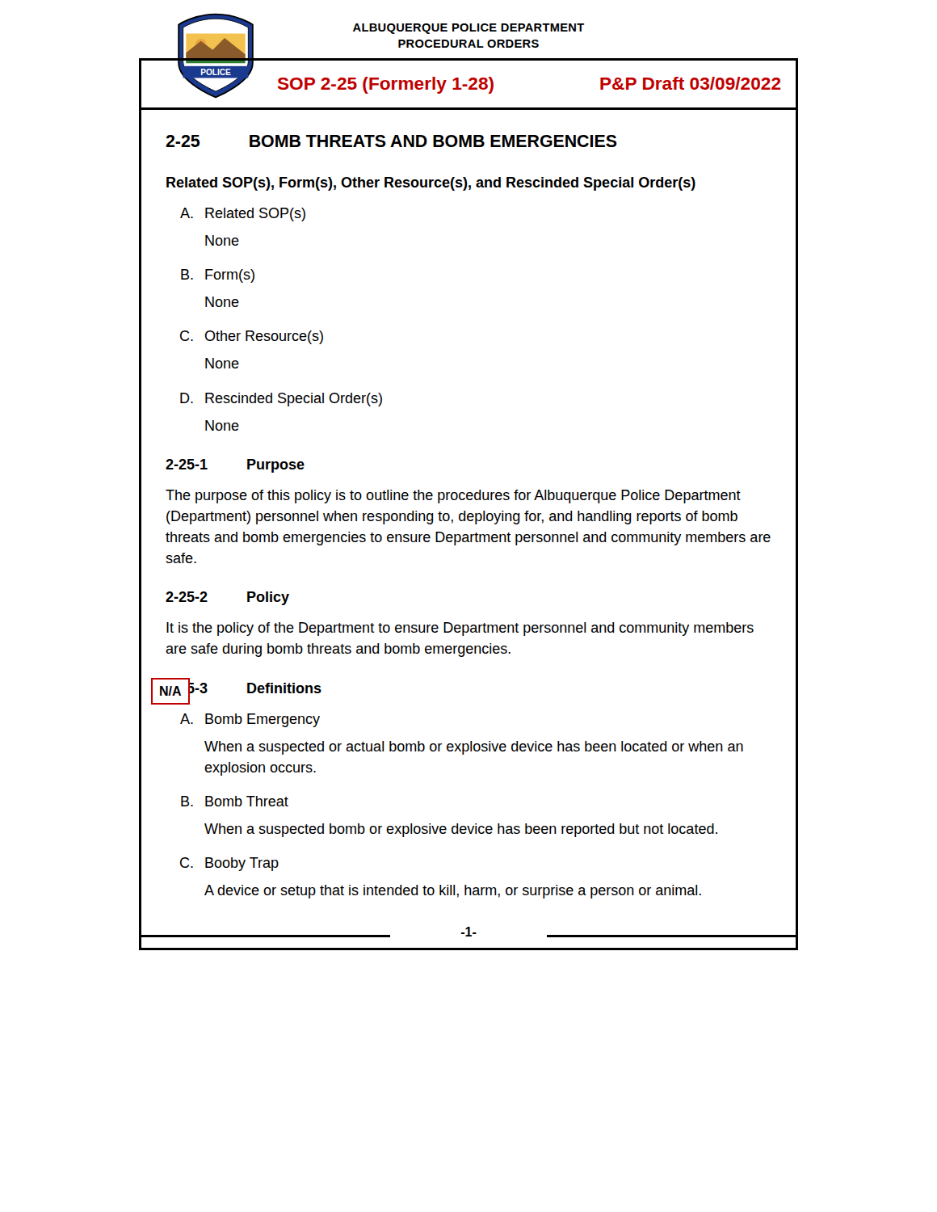POLICE ALBUQUERQUE
ALBUQUERQUE POLICE DEPARTMENT
PROCEDURAL ORDERS
SOP 2-25 (Formerly 1-28) P&P Draft 03/09/2022
2-25 BOMB THREATS AND BOMB EMERGENCIES
Related SOP(s), Form(s), Other Resource(s), and Rescinded Special Order(s)
Related SOP(s)
None
Form(s)
None
Other Resource(s)
None
Rescinded Special Order(s)
None
2-25-1 Purpose
The purpose of this policy is to outline the procedures for Albuquerque Police Department (Department) personnel when responding to, deploying for, and handling reports of bomb threats and bomb emergencies to ensure Department personnel and community members are safe.
2-25-2 Policy
It is the policy of the Department to ensure Department personnel and community members are safe during bomb threats and bomb emergencies.
N/A
2-25-3 Definitions
Bomb Emergency
When a suspected or actual bomb or explosive device has been located or when an explosion occurs.
Bomb Threat
When a suspected bomb or explosive device has been reported but not located.
Booby Trap
A device or setup that is intended to kill, harm, or surprise a person or animal.
-1-